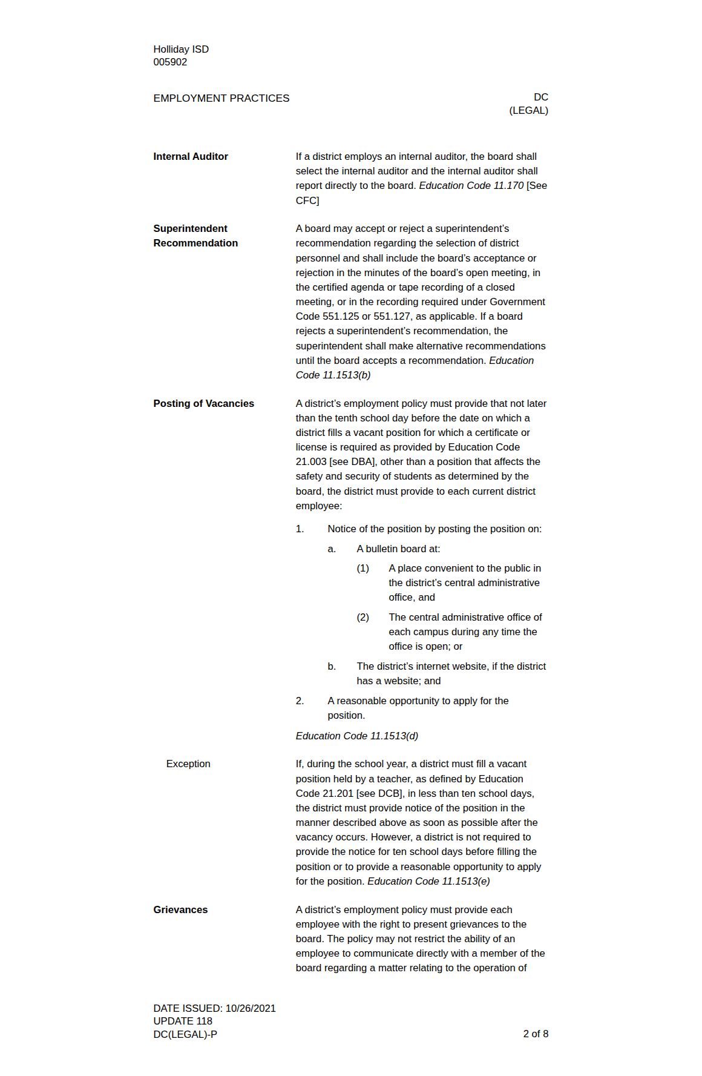Holliday ISD
005902
EMPLOYMENT PRACTICES
DC
(LEGAL)
Internal Auditor
If a district employs an internal auditor, the board shall select the internal auditor and the internal auditor shall report directly to the board. Education Code 11.170 [See CFC]
Superintendent Recommendation
A board may accept or reject a superintendent’s recommendation regarding the selection of district personnel and shall include the board’s acceptance or rejection in the minutes of the board’s open meeting, in the certified agenda or tape recording of a closed meeting, or in the recording required under Government Code 551.125 or 551.127, as applicable. If a board rejects a superintendent’s recommendation, the superintendent shall make alternative recommendations until the board accepts a recommendation. Education Code 11.1513(b)
Posting of Vacancies
A district’s employment policy must provide that not later than the tenth school day before the date on which a district fills a vacant position for which a certificate or license is required as provided by Education Code 21.003 [see DBA], other than a position that affects the safety and security of students as determined by the board, the district must provide to each current district employee:
1. Notice of the position by posting the position on:
a. A bulletin board at:
(1) A place convenient to the public in the district’s central administrative office, and
(2) The central administrative office of each campus during any time the office is open; or
b. The district’s internet website, if the district has a website; and
2. A reasonable opportunity to apply for the position.
Education Code 11.1513(d)
Exception
If, during the school year, a district must fill a vacant position held by a teacher, as defined by Education Code 21.201 [see DCB], in less than ten school days, the district must provide notice of the position in the manner described above as soon as possible after the vacancy occurs. However, a district is not required to provide the notice for ten school days before filling the position or to provide a reasonable opportunity to apply for the position. Education Code 11.1513(e)
Grievances
A district’s employment policy must provide each employee with the right to present grievances to the board. The policy may not restrict the ability of an employee to communicate directly with a member of the board regarding a matter relating to the operation of
DATE ISSUED: 10/26/2021
UPDATE 118
DC(LEGAL)-P
2 of 8